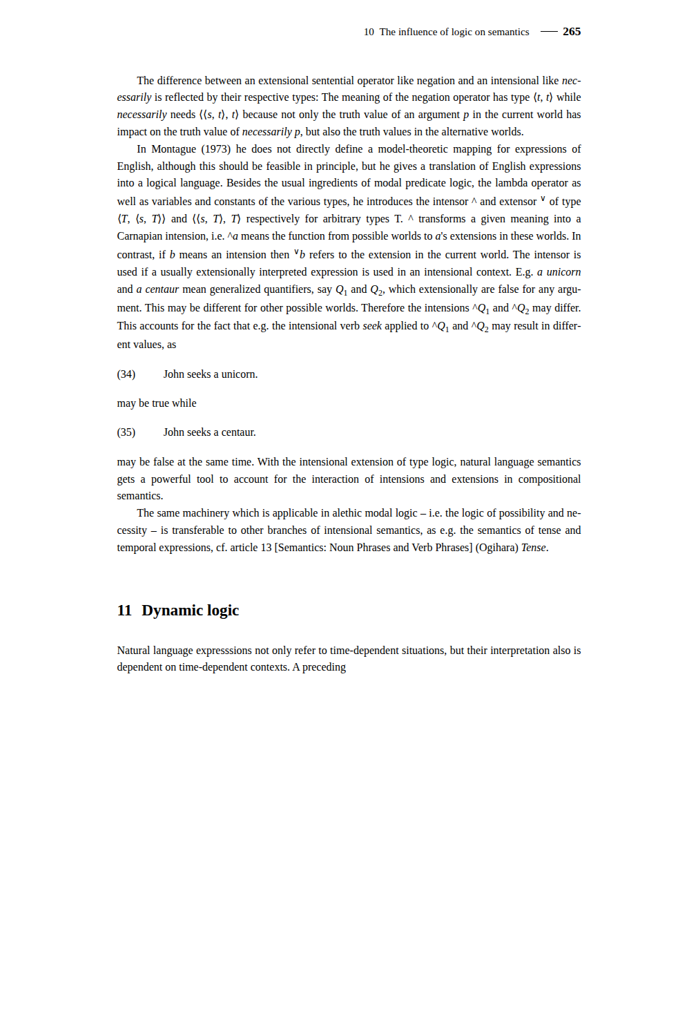10 The influence of logic on semantics 265
The difference between an extensional sentential operator like negation and an intensional like necessarily is reflected by their respective types: The meaning of the negation operator has type ⟨t, t⟩ while necessarily needs ⟨⟨s, t⟩, t⟩ because not only the truth value of an argument p in the current world has impact on the truth value of necessarily p, but also the truth values in the alternative worlds.
In Montague (1973) he does not directly define a model-theoretic mapping for expressions of English, although this should be feasible in principle, but he gives a translation of English expressions into a logical language. Besides the usual ingredients of modal predicate logic, the lambda operator as well as variables and constants of the various types, he introduces the intensor ^ and extensor ∨ of type ⟨T, ⟨s, T⟩⟩ and ⟨⟨s, T⟩, T⟩ respectively for arbitrary types T. ^ transforms a given meaning into a Carnapian intension, i.e. ^a means the function from possible worlds to a's extensions in these worlds. In contrast, if b means an intension then ∨b refers to the extension in the current world. The intensor is used if a usually extensionally interpreted expression is used in an intensional context. E.g. a unicorn and a centaur mean generalized quantifiers, say Q 1 and Q 2, which extensionally are false for any argument. This may be different for other possible worlds. Therefore the intensions ^Q 1 and ^Q 2 may differ. This accounts for the fact that e.g. the intensional verb seek applied to ^Q 1 and ^Q 2 may result in different values, as
(34) John seeks a unicorn.
may be true while
(35) John seeks a centaur.
may be false at the same time. With the intensional extension of type logic, natural language semantics gets a powerful tool to account for the interaction of intensions and extensions in compositional semantics.
The same machinery which is applicable in alethic modal logic – i.e. the logic of possibility and necessity – is transferable to other branches of intensional semantics, as e.g. the semantics of tense and temporal expressions, cf. article 13 [Semantics: Noun Phrases and Verb Phrases] (Ogihara) Tense.
11 Dynamic logic
Natural language expresssions not only refer to time-dependent situations, but their interpretation also is dependent on time-dependent contexts. A preceding